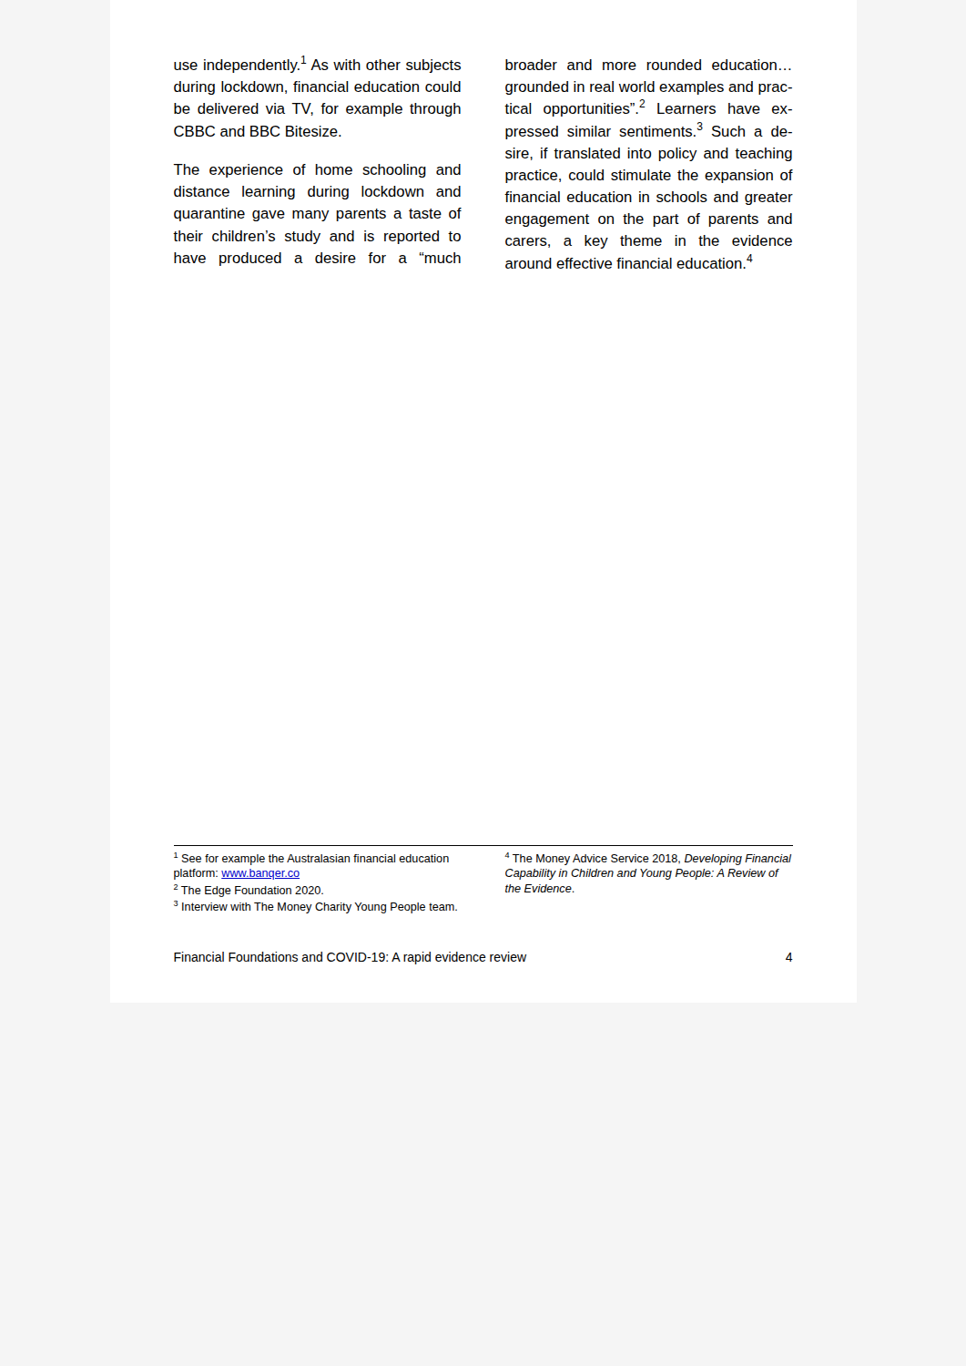use independently.1 As with other subjects during lockdown, financial education could be delivered via TV, for example through CBBC and BBC Bitesize.
The experience of home schooling and distance learning during lockdown and quarantine gave many parents a taste of their children’s study and is reported to have produced a desire for a “much broader and more rounded education… grounded in real world examples and practical opportunities”.2 Learners have expressed similar sentiments.3 Such a desire, if translated into policy and teaching practice, could stimulate the expansion of financial education in schools and greater engagement on the part of parents and carers, a key theme in the evidence around effective financial education.4
1 See for example the Australasian financial education platform: www.banqer.co
2 The Edge Foundation 2020.
3 Interview with The Money Charity Young People team.
4 The Money Advice Service 2018, Developing Financial Capability in Children and Young People: A Review of the Evidence.
Financial Foundations and COVID-19: A rapid evidence review 4